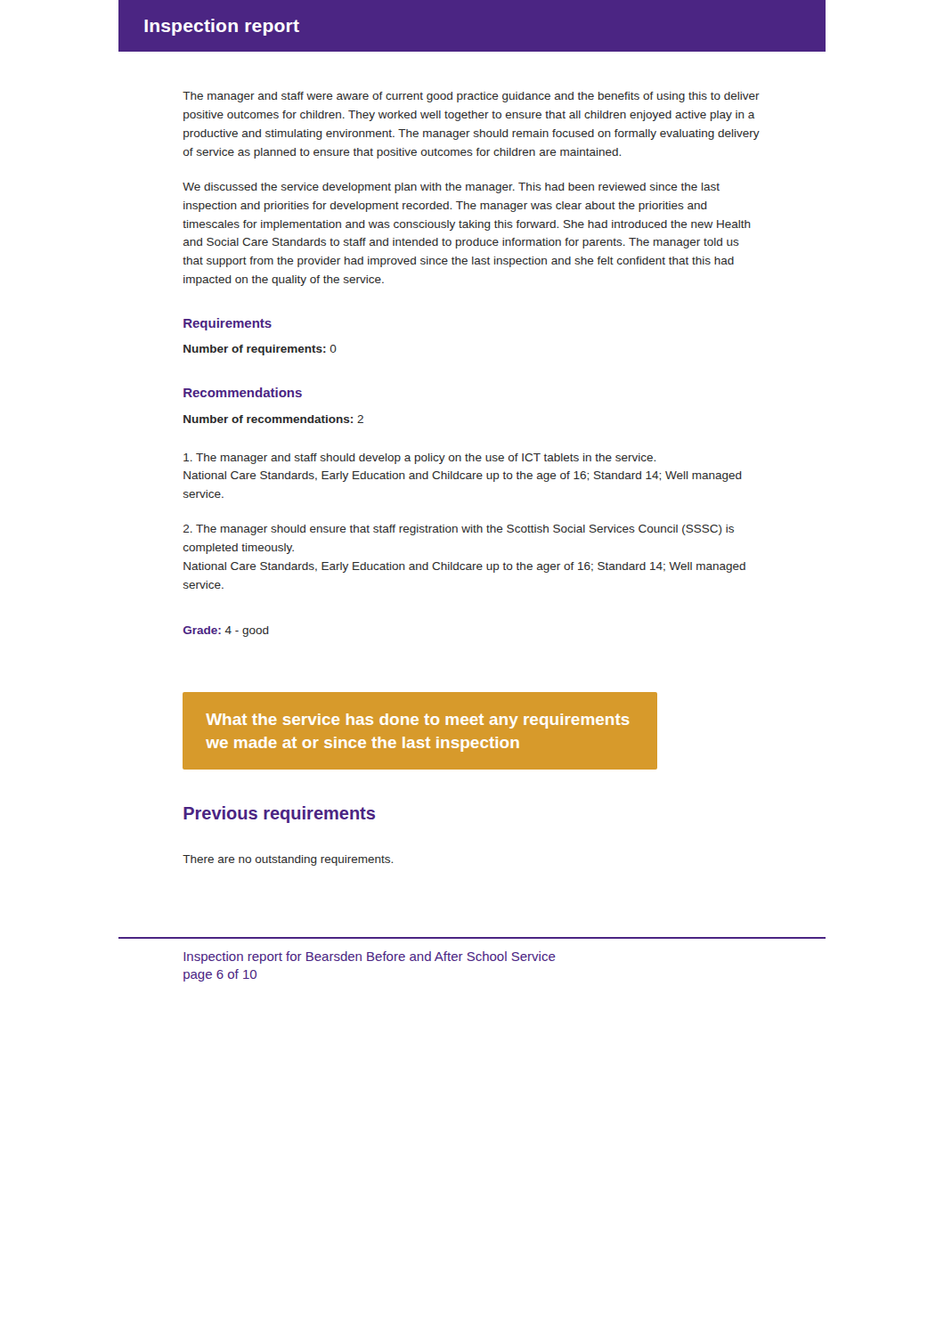Inspection report
The manager and staff were aware of current good practice guidance and the benefits of using this to deliver positive outcomes for children. They worked well together to ensure that all children enjoyed active play in a productive and stimulating environment. The manager should remain focused on formally evaluating delivery of service as planned to ensure that positive outcomes for children are maintained.
We discussed the service development plan with the manager. This had been reviewed since the last inspection and priorities for development recorded. The manager was clear about the priorities and timescales for implementation and was consciously taking this forward. She had introduced the new Health and Social Care Standards to staff and intended to produce information for parents. The manager told us that support from the provider had improved since the last inspection and she felt confident that this had impacted on the quality of the service.
Requirements
Number of requirements: 0
Recommendations
Number of recommendations: 2
1. The manager and staff should develop a policy on the use of ICT tablets in the service.
National Care Standards, Early Education and Childcare up to the age of 16; Standard 14; Well managed service.
2. The manager should ensure that staff registration with the Scottish Social Services Council (SSSC) is completed timeously.
National Care Standards, Early Education and Childcare up to the ager of 16; Standard 14; Well managed service.
Grade: 4 - good
What the service has done to meet any requirements we made at or since the last inspection
Previous requirements
There are no outstanding requirements.
Inspection report for Bearsden Before and After School Service
page 6 of 10